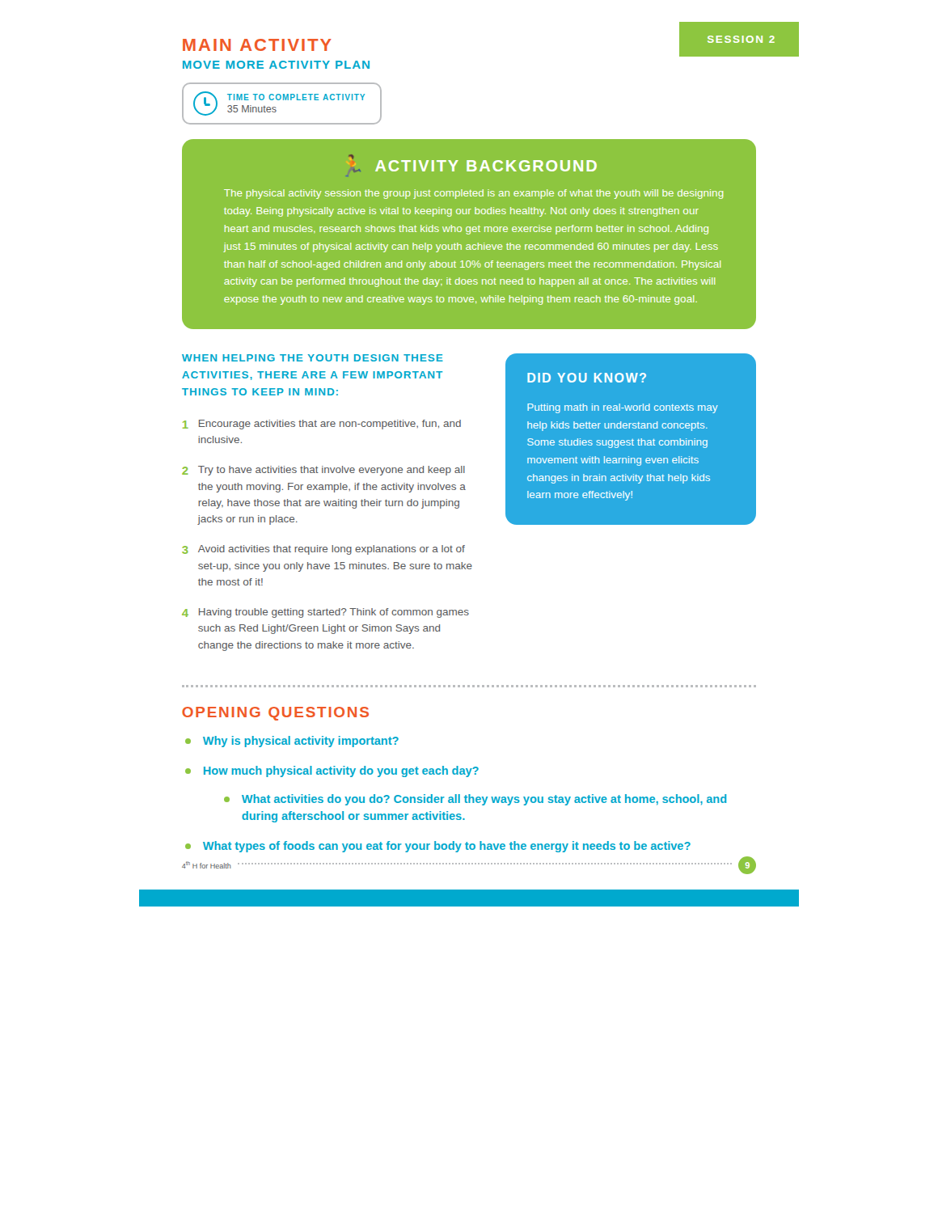Session 2
Main Activity
Move More Activity Plan
Time to Complete Activity 35 Minutes
🏃
Activity Background
The physical activity session the group just completed is an example of what the youth will be designing today. Being physically active is vital to keeping our bodies healthy. Not only does it strengthen our heart and muscles, research shows that kids who get more exercise perform better in school. Adding just 15 minutes of physical activity can help youth achieve the recommended 60 minutes per day. Less than half of school-aged children and only about 10% of teenagers meet the recommendation. Physical activity can be performed throughout the day; it does not need to happen all at once. The activities will expose the youth to new and creative ways to move, while helping them reach the 60-minute goal.
When helping the youth design these activities, there are a few important things to keep in mind:
1 Encourage activities that are non-competitive, fun, and inclusive.
2 Try to have activities that involve everyone and keep all the youth moving. For example, if the activity involves a relay, have those that are waiting their turn do jumping jacks or run in place.
3 Avoid activities that require long explanations or a lot of set-up, since you only have 15 minutes. Be sure to make the most of it!
4 Having trouble getting started? Think of common games such as Red Light/Green Light or Simon Says and change the directions to make it more active.
Did You Know?
Putting math in real-world contexts may help kids better understand concepts. Some studies suggest that combining movement with learning even elicits changes in brain activity that help kids learn more effectively!
Opening Questions
Why is physical activity important?
How much physical activity do you get each day?
What activities do you do? Consider all they ways you stay active at home, school, and during afterschool or summer activities.
What types of foods can you eat for your body to have the energy it needs to be active?
4th H for Health 9